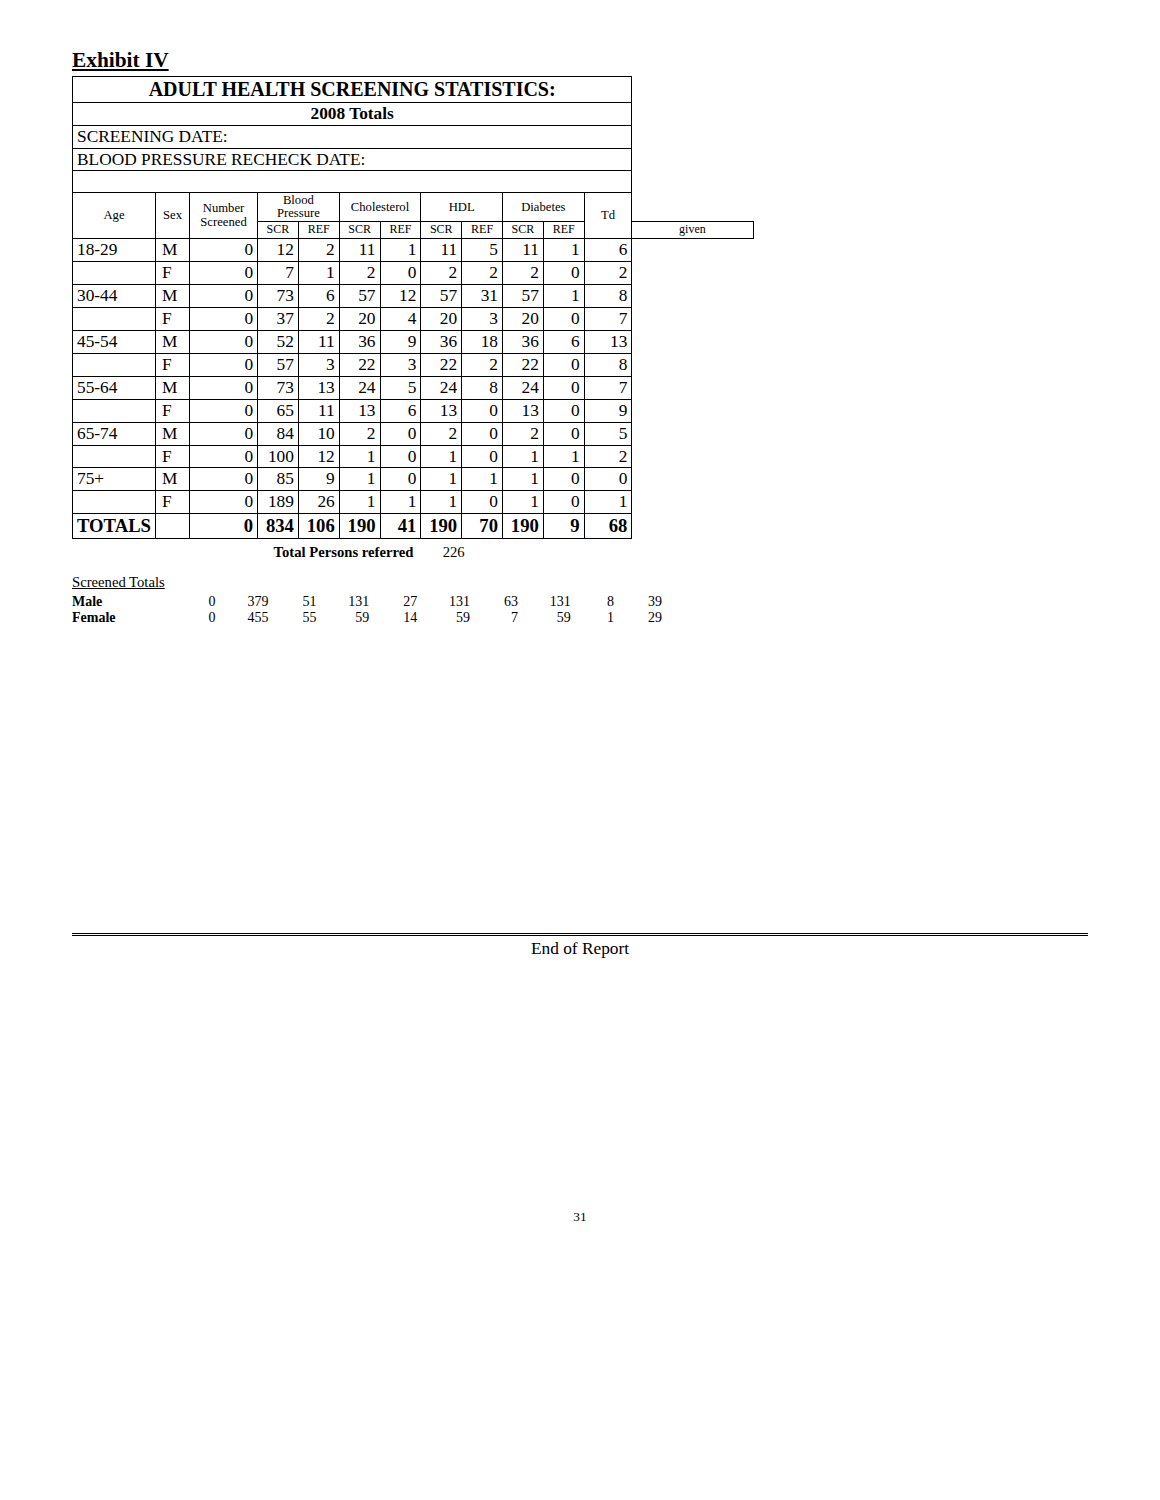Exhibit IV
| ADULT HEALTH SCREENING STATISTICS: |
| 2008 Totals |
| SCREENING DATE: |
| BLOOD PRESSURE RECHECK DATE: |
| Age | Sex | Number Screened | Blood Pressure | Cholesterol | HDL | Diabetes | Td |
| SCR | REF | SCR | REF | SCR | REF | SCR | REF | given |
| 18-29 | M | 0 | 12 | 2 | 11 | 1 | 11 | 5 | 11 | 1 | 6 |
| | F | 0 | 7 | 1 | 2 | 0 | 2 | 2 | 2 | 0 | 2 |
| 30-44 | M | 0 | 73 | 6 | 57 | 12 | 57 | 31 | 57 | 1 | 8 |
| | F | 0 | 37 | 2 | 20 | 4 | 20 | 3 | 20 | 0 | 7 |
| 45-54 | M | 0 | 52 | 11 | 36 | 9 | 36 | 18 | 36 | 6 | 13 |
| | F | 0 | 57 | 3 | 22 | 3 | 22 | 2 | 22 | 0 | 8 |
| 55-64 | M | 0 | 73 | 13 | 24 | 5 | 24 | 8 | 24 | 0 | 7 |
| | F | 0 | 65 | 11 | 13 | 6 | 13 | 0 | 13 | 0 | 9 |
| 65-74 | M | 0 | 84 | 10 | 2 | 0 | 2 | 0 | 2 | 0 | 5 |
| | F | 0 | 100 | 12 | 1 | 0 | 1 | 0 | 1 | 1 | 2 |
| 75+ | M | 0 | 85 | 9 | 1 | 0 | 1 | 1 | 1 | 0 | 0 |
| | F | 0 | 189 | 26 | 1 | 1 | 1 | 0 | 1 | 0 | 1 |
| TOTALS | | 0 | 834 | 106 | 190 | 41 | 190 | 70 | 190 | 9 | 68 |
Total Persons referred 226
Screened Totals
| Male | 0 | 379 | 51 | 131 | 27 | 131 | 63 | 131 | 8 | 39 |
| Female | 0 | 455 | 55 | 59 | 14 | 59 | 7 | 59 | 1 | 29 |
End of Report
31